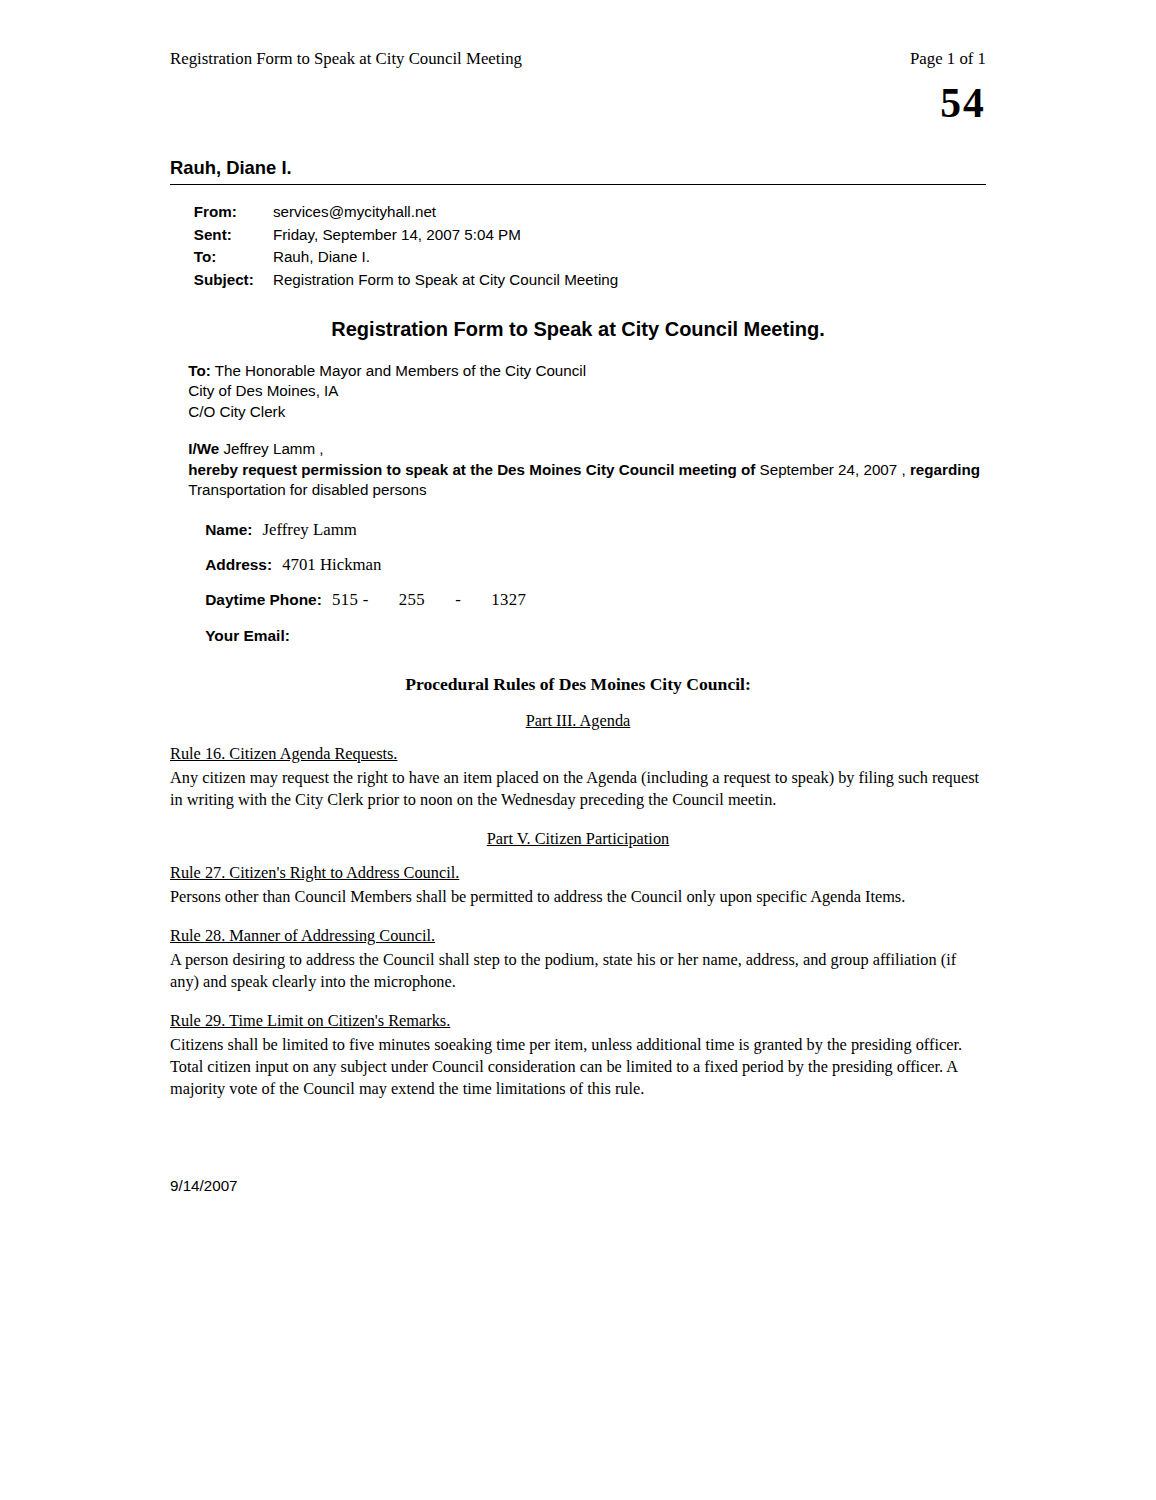Registration Form to Speak at City Council Meeting Page 1 of 1
54
Rauh, Diane I.
| From: | services@mycityhall.net |
| Sent: | Friday, September 14, 2007 5:04 PM |
| To: | Rauh, Diane I. |
| Subject: | Registration Form to Speak at City Council Meeting |
Registration Form to Speak at City Council Meeting.
To: The Honorable Mayor and Members of the City Council
City of Des Moines, IA
C/O City Clerk
I/We Jeffrey Lamm ,
hereby request permission to speak at the Des Moines City Council meeting of September 24, 2007 , regarding
Transportation for disabled persons
Name: Jeffrey Lamm
Address: 4701 Hickman
Daytime Phone: 515 - 255 - 1327
Your Email:
Procedural Rules of Des Moines City Council:
Part III. Agenda
Rule 16. Citizen Agenda Requests.
Any citizen may request the right to have an item placed on the Agenda (including a request to speak) by filing such request in writing with the City Clerk prior to noon on the Wednesday preceding the Council meetin.
Part V. Citizen Participation
Rule 27. Citizen's Right to Address Council.
Persons other than Council Members shall be permitted to address the Council only upon specific Agenda Items.
Rule 28. Manner of Addressing Council.
A person desiring to address the Council shall step to the podium, state his or her name, address, and group affiliation (if any) and speak clearly into the microphone.
Rule 29. Time Limit on Citizen's Remarks.
Citizens shall be limited to five minutes soeaking time per item, unless additional time is granted by the presiding officer. Total citizen input on any subject under Council consideration can be limited to a fixed period by the presiding officer. A majority vote of the Council may extend the time limitations of this rule.
9/14/2007